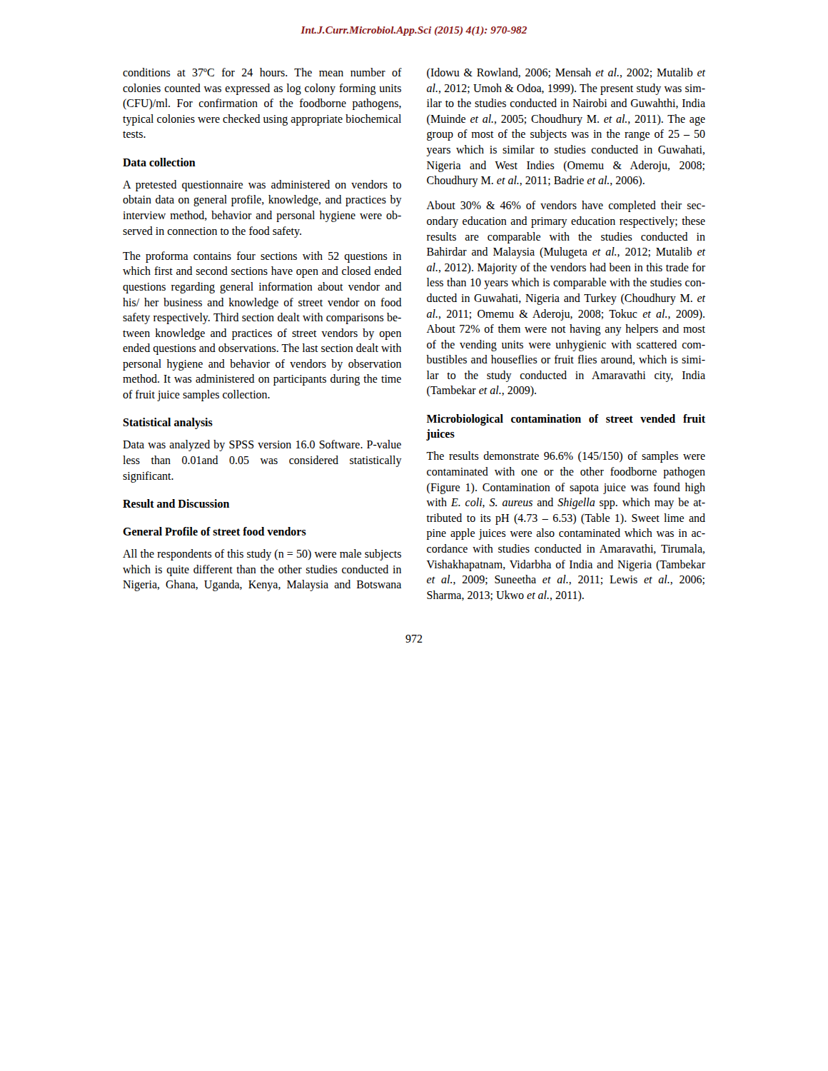Int.J.Curr.Microbiol.App.Sci (2015) 4(1): 970-982
conditions at 37ºC for 24 hours. The mean number of colonies counted was expressed as log colony forming units (CFU)/ml. For confirmation of the foodborne pathogens, typical colonies were checked using appropriate biochemical tests.
Data collection
A pretested questionnaire was administered on vendors to obtain data on general profile, knowledge, and practices by interview method, behavior and personal hygiene were observed in connection to the food safety.
The proforma contains four sections with 52 questions in which first and second sections have open and closed ended questions regarding general information about vendor and his/ her business and knowledge of street vendor on food safety respectively. Third section dealt with comparisons between knowledge and practices of street vendors by open ended questions and observations. The last section dealt with personal hygiene and behavior of vendors by observation method. It was administered on participants during the time of fruit juice samples collection.
Statistical analysis
Data was analyzed by SPSS version 16.0 Software. P-value less than 0.01and 0.05 was considered statistically significant.
Result and Discussion
General Profile of street food vendors
All the respondents of this study (n = 50) were male subjects which is quite different than the other studies conducted in Nigeria, Ghana, Uganda, Kenya, Malaysia and Botswana (Idowu & Rowland, 2006; Mensah et al., 2002; Mutalib et al., 2012; Umoh & Odoa, 1999). The present study was similar to the studies conducted in Nairobi and Guwahthi, India (Muinde et al., 2005; Choudhury M. et al., 2011). The age group of most of the subjects was in the range of 25 – 50 years which is similar to studies conducted in Guwahati, Nigeria and West Indies (Omemu & Aderoju, 2008; Choudhury M. et al., 2011; Badrie et al., 2006).
About 30% & 46% of vendors have completed their secondary education and primary education respectively; these results are comparable with the studies conducted in Bahirdar and Malaysia (Mulugeta et al., 2012; Mutalib et al., 2012). Majority of the vendors had been in this trade for less than 10 years which is comparable with the studies conducted in Guwahati, Nigeria and Turkey (Choudhury M. et al., 2011; Omemu & Aderoju, 2008; Tokuc et al., 2009). About 72% of them were not having any helpers and most of the vending units were unhygienic with scattered combustibles and houseflies or fruit flies around, which is similar to the study conducted in Amaravathi city, India (Tambekar et al., 2009).
Microbiological contamination of street vended fruit juices
The results demonstrate 96.6% (145/150) of samples were contaminated with one or the other foodborne pathogen (Figure 1). Contamination of sapota juice was found high with E. coli, S. aureus and Shigella spp. which may be attributed to its pH (4.73 – 6.53) (Table 1). Sweet lime and pine apple juices were also contaminated which was in accordance with studies conducted in Amaravathi, Tirumala, Vishakhapatnam, Vidarbha of India and Nigeria (Tambekar et al., 2009; Suneetha et al., 2011; Lewis et al., 2006; Sharma, 2013; Ukwo et al., 2011).
972